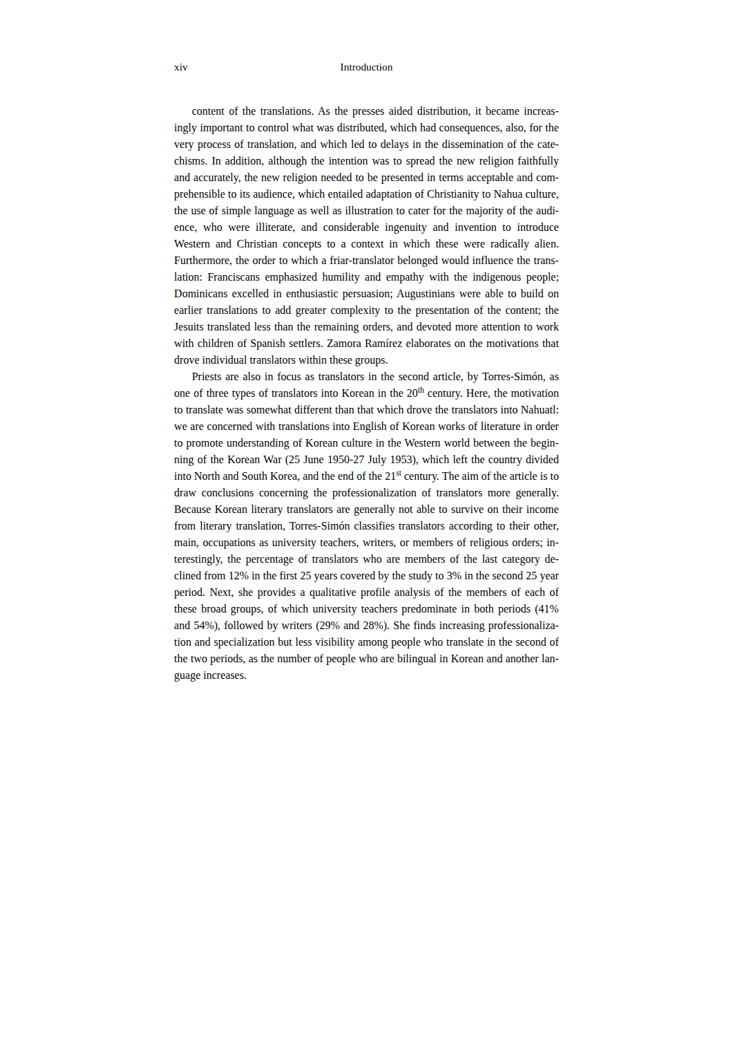xiv Introduction
content of the translations. As the presses aided distribution, it became increasingly important to control what was distributed, which had consequences, also, for the very process of translation, and which led to delays in the dissemination of the catechisms. In addition, although the intention was to spread the new religion faithfully and accurately, the new religion needed to be presented in terms acceptable and comprehensible to its audience, which entailed adaptation of Christianity to Nahua culture, the use of simple language as well as illustration to cater for the majority of the audience, who were illiterate, and considerable ingenuity and invention to introduce Western and Christian concepts to a context in which these were radically alien. Furthermore, the order to which a friar-translator belonged would influence the translation: Franciscans emphasized humility and empathy with the indigenous people; Dominicans excelled in enthusiastic persuasion; Augustinians were able to build on earlier translations to add greater complexity to the presentation of the content; the Jesuits translated less than the remaining orders, and devoted more attention to work with children of Spanish settlers. Zamora Ramírez elaborates on the motivations that drove individual translators within these groups.
Priests are also in focus as translators in the second article, by Torres-Simón, as one of three types of translators into Korean in the 20th century. Here, the motivation to translate was somewhat different than that which drove the translators into Nahuatl: we are concerned with translations into English of Korean works of literature in order to promote understanding of Korean culture in the Western world between the beginning of the Korean War (25 June 1950-27 July 1953), which left the country divided into North and South Korea, and the end of the 21st century. The aim of the article is to draw conclusions concerning the professionalization of translators more generally. Because Korean literary translators are generally not able to survive on their income from literary translation, Torres-Simón classifies translators according to their other, main, occupations as university teachers, writers, or members of religious orders; interestingly, the percentage of translators who are members of the last category declined from 12% in the first 25 years covered by the study to 3% in the second 25 year period. Next, she provides a qualitative profile analysis of the members of each of these broad groups, of which university teachers predominate in both periods (41% and 54%), followed by writers (29% and 28%). She finds increasing professionalization and specialization but less visibility among people who translate in the second of the two periods, as the number of people who are bilingual in Korean and another language increases.